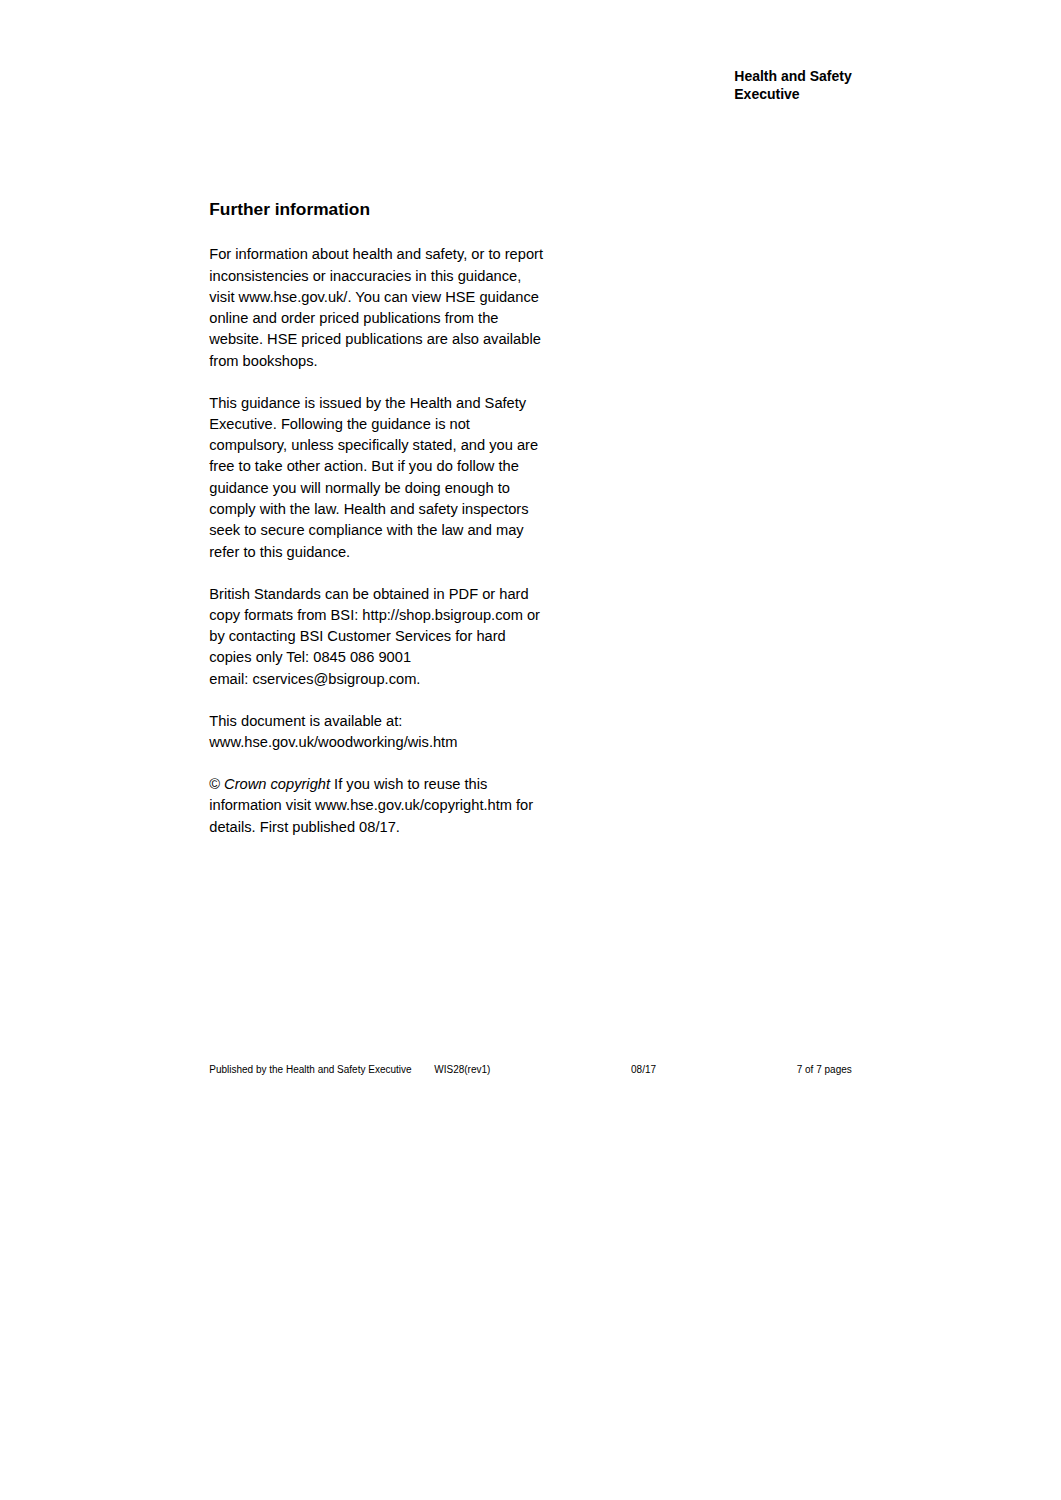Health and Safety
Executive
Further information
For information about health and safety, or to report inconsistencies or inaccuracies in this guidance, visit www.hse.gov.uk/. You can view HSE guidance online and order priced publications from the website. HSE priced publications are also available from bookshops.
This guidance is issued by the Health and Safety Executive. Following the guidance is not compulsory, unless specifically stated, and you are free to take other action. But if you do follow the guidance you will normally be doing enough to comply with the law. Health and safety inspectors seek to secure compliance with the law and may refer to this guidance.
British Standards can be obtained in PDF or hard copy formats from BSI: http://shop.bsigroup.com or by contacting BSI Customer Services for hard copies only Tel: 0845 086 9001
email: cservices@bsigroup.com.
This document is available at:
www.hse.gov.uk/woodworking/wis.htm
© Crown copyright If you wish to reuse this information visit www.hse.gov.uk/copyright.htm for details. First published 08/17.
Published by the Health and Safety Executive WIS28(rev1) 08/17 7 of 7 pages